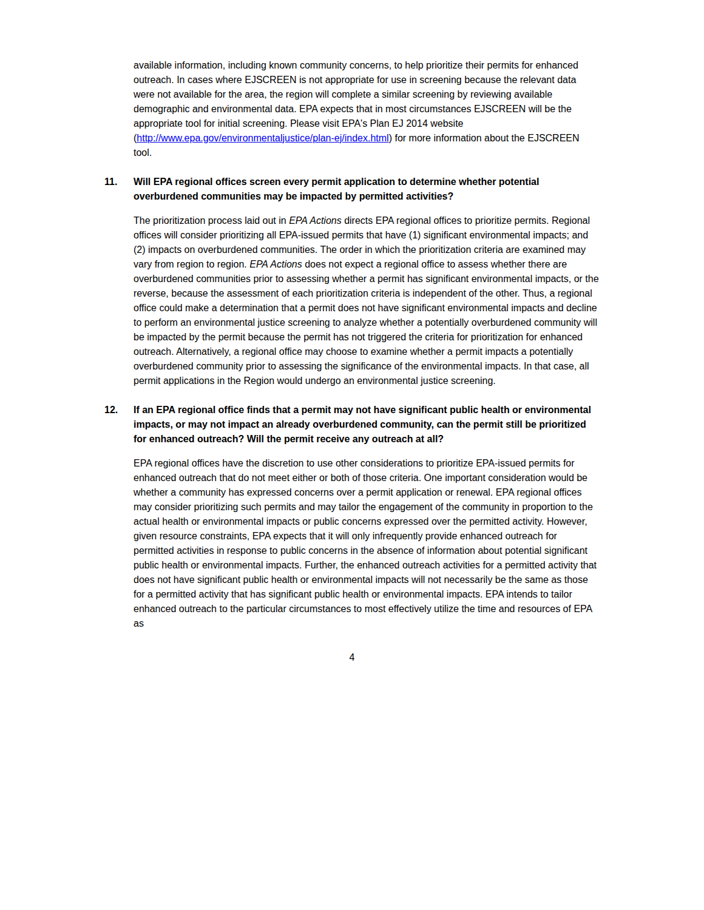available information, including known community concerns, to help prioritize their permits for enhanced outreach. In cases where EJSCREEN is not appropriate for use in screening because the relevant data were not available for the area, the region will complete a similar screening by reviewing available demographic and environmental data. EPA expects that in most circumstances EJSCREEN will be the appropriate tool for initial screening. Please visit EPA's Plan EJ 2014 website (http://www.epa.gov/environmentaljustice/plan-ej/index.html) for more information about the EJSCREEN tool.
Will EPA regional offices screen every permit application to determine whether potential overburdened communities may be impacted by permitted activities?
The prioritization process laid out in EPA Actions directs EPA regional offices to prioritize permits. Regional offices will consider prioritizing all EPA-issued permits that have (1) significant environmental impacts; and (2) impacts on overburdened communities. The order in which the prioritization criteria are examined may vary from region to region. EPA Actions does not expect a regional office to assess whether there are overburdened communities prior to assessing whether a permit has significant environmental impacts, or the reverse, because the assessment of each prioritization criteria is independent of the other. Thus, a regional office could make a determination that a permit does not have significant environmental impacts and decline to perform an environmental justice screening to analyze whether a potentially overburdened community will be impacted by the permit because the permit has not triggered the criteria for prioritization for enhanced outreach. Alternatively, a regional office may choose to examine whether a permit impacts a potentially overburdened community prior to assessing the significance of the environmental impacts. In that case, all permit applications in the Region would undergo an environmental justice screening.
If an EPA regional office finds that a permit may not have significant public health or environmental impacts, or may not impact an already overburdened community, can the permit still be prioritized for enhanced outreach? Will the permit receive any outreach at all?
EPA regional offices have the discretion to use other considerations to prioritize EPA-issued permits for enhanced outreach that do not meet either or both of those criteria. One important consideration would be whether a community has expressed concerns over a permit application or renewal. EPA regional offices may consider prioritizing such permits and may tailor the engagement of the community in proportion to the actual health or environmental impacts or public concerns expressed over the permitted activity. However, given resource constraints, EPA expects that it will only infrequently provide enhanced outreach for permitted activities in response to public concerns in the absence of information about potential significant public health or environmental impacts. Further, the enhanced outreach activities for a permitted activity that does not have significant public health or environmental impacts will not necessarily be the same as those for a permitted activity that has significant public health or environmental impacts. EPA intends to tailor enhanced outreach to the particular circumstances to most effectively utilize the time and resources of EPA as
4